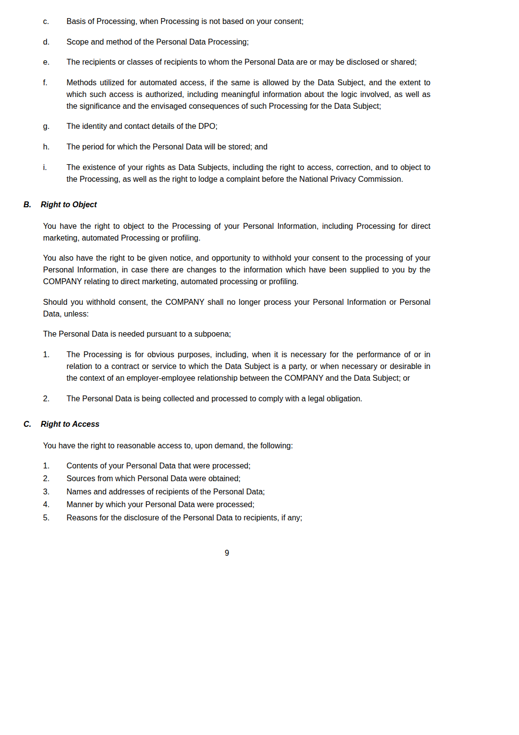c. Basis of Processing, when Processing is not based on your consent;
d. Scope and method of the Personal Data Processing;
e. The recipients or classes of recipients to whom the Personal Data are or may be disclosed or shared;
f. Methods utilized for automated access, if the same is allowed by the Data Subject, and the extent to which such access is authorized, including meaningful information about the logic involved, as well as the significance and the envisaged consequences of such Processing for the Data Subject;
g. The identity and contact details of the DPO;
h. The period for which the Personal Data will be stored; and
i. The existence of your rights as Data Subjects, including the right to access, correction, and to object to the Processing, as well as the right to lodge a complaint before the National Privacy Commission.
B. Right to Object
You have the right to object to the Processing of your Personal Information, including Processing for direct marketing, automated Processing or profiling.
You also have the right to be given notice, and opportunity to withhold your consent to the processing of your Personal Information, in case there are changes to the information which have been supplied to you by the COMPANY relating to direct marketing, automated processing or profiling.
Should you withhold consent, the COMPANY shall no longer process your Personal Information or Personal Data, unless:
The Personal Data is needed pursuant to a subpoena;
1. The Processing is for obvious purposes, including, when it is necessary for the performance of or in relation to a contract or service to which the Data Subject is a party, or when necessary or desirable in the context of an employer-employee relationship between the COMPANY and the Data Subject; or
2. The Personal Data is being collected and processed to comply with a legal obligation.
C. Right to Access
You have the right to reasonable access to, upon demand, the following:
1. Contents of your Personal Data that were processed;
2. Sources from which Personal Data were obtained;
3. Names and addresses of recipients of the Personal Data;
4. Manner by which your Personal Data were processed;
5. Reasons for the disclosure of the Personal Data to recipients, if any;
9